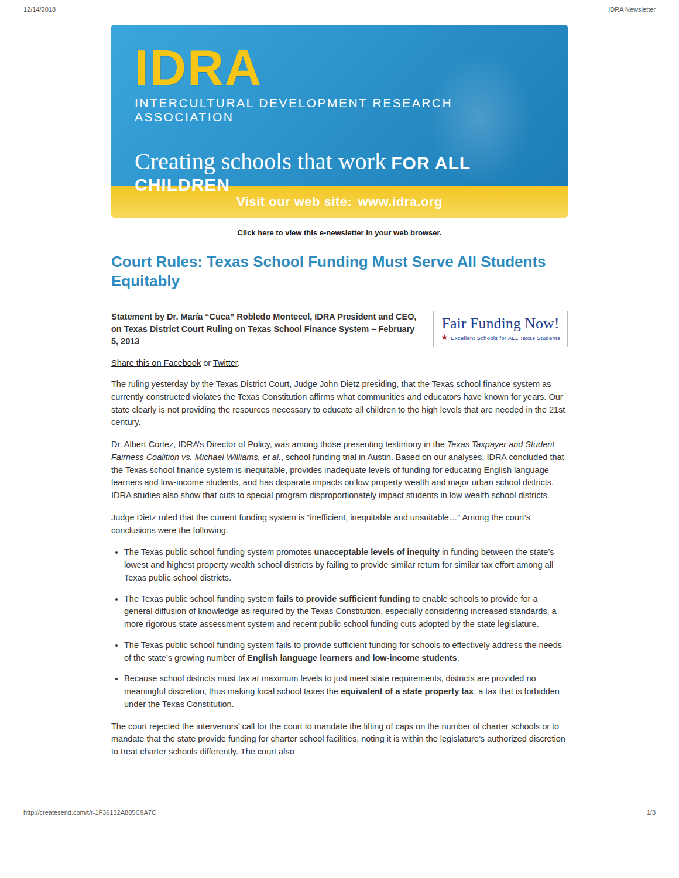12/14/2018 IDRA Newsletter
IDRA
INTERCULTURAL DEVELOPMENT RESEARCH ASSOCIATION
Creating schools that work FOR ALL CHILDREN
Visit our web site: www.idra.org
Click here to view this e-newsletter in your web browser.
Court Rules: Texas School Funding Must Serve All Students Equitably
Statement by Dr. María “Cuca” Robledo Montecel, IDRA President and CEO, on Texas District Court Ruling on Texas School Finance System – February 5, 2013
Fair Funding Now!
★Excellent Schools for ALL Texas Students
Share this on Facebook or Twitter.
The ruling yesterday by the Texas District Court, Judge John Dietz presiding, that the Texas school finance system as currently constructed violates the Texas Constitution affirms what communities and educators have known for years. Our state clearly is not providing the resources necessary to educate all children to the high levels that are needed in the 21st century.
Dr. Albert Cortez, IDRA’s Director of Policy, was among those presenting testimony in the Texas Taxpayer and Student Fairness Coalition vs. Michael Williams, et al., school funding trial in Austin. Based on our analyses, IDRA concluded that the Texas school finance system is inequitable, provides inadequate levels of funding for educating English language learners and low-income students, and has disparate impacts on low property wealth and major urban school districts. IDRA studies also show that cuts to special program disproportionately impact students in low wealth school districts.
Judge Dietz ruled that the current funding system is “inefficient, inequitable and unsuitable…” Among the court’s conclusions were the following.
The Texas public school funding system promotes unacceptable levels of inequity in funding between the state’s lowest and highest property wealth school districts by failing to provide similar return for similar tax effort among all Texas public school districts.
The Texas public school funding system fails to provide sufficient funding to enable schools to provide for a general diffusion of knowledge as required by the Texas Constitution, especially considering increased standards, a more rigorous state assessment system and recent public school funding cuts adopted by the state legislature.
The Texas public school funding system fails to provide sufficient funding for schools to effectively address the needs of the state’s growing number of English language learners and low-income students.
Because school districts must tax at maximum levels to just meet state requirements, districts are provided no meaningful discretion, thus making local school taxes the equivalent of a state property tax, a tax that is forbidden under the Texas Constitution.
The court rejected the intervenors’ call for the court to mandate the lifting of caps on the number of charter schools or to mandate that the state provide funding for charter school facilities, noting it is within the legislature’s authorized discretion to treat charter schools differently. The court also
http://createsend.com/t/r-1F36132A885C9A7C 1/3